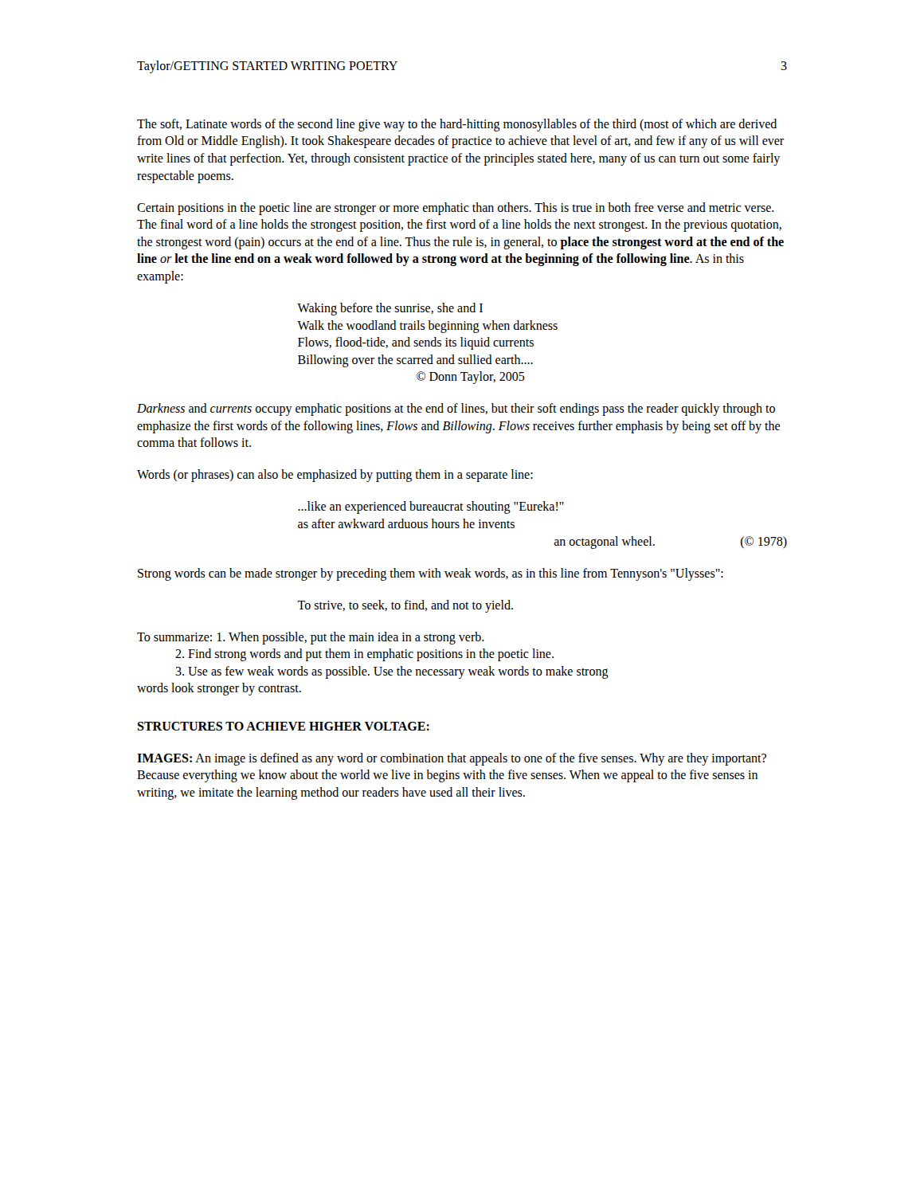Taylor/GETTING STARTED WRITING POETRY 3
The soft, Latinate words of the second line give way to the hard-hitting monosyllables of the third (most of which are derived from Old or Middle English). It took Shakespeare decades of practice to achieve that level of art, and few if any of us will ever write lines of that perfection. Yet, through consistent practice of the principles stated here, many of us can turn out some fairly respectable poems.
Certain positions in the poetic line are stronger or more emphatic than others. This is true in both free verse and metric verse. The final word of a line holds the strongest position, the first word of a line holds the next strongest. In the previous quotation, the strongest word (pain) occurs at the end of a line. Thus the rule is, in general, to place the strongest word at the end of the line or let the line end on a weak word followed by a strong word at the beginning of the following line. As in this example:
Waking before the sunrise, she and I
Walk the woodland trails beginning when darkness
Flows, flood-tide, and sends its liquid currents
Billowing over the scarred and sullied earth....
© Donn Taylor, 2005
Darkness and currents occupy emphatic positions at the end of lines, but their soft endings pass the reader quickly through to emphasize the first words of the following lines, Flows and Billowing. Flows receives further emphasis by being set off by the comma that follows it.
Words (or phrases) can also be emphasized by putting them in a separate line:
...like an experienced bureaucrat shouting "Eureka!"
as after awkward arduous hours he invents
(© 1978) an octagonal wheel.
Strong words can be made stronger by preceding them with weak words, as in this line from Tennyson's "Ulysses":
To strive, to seek, to find, and not to yield.
To summarize: 1. When possible, put the main idea in a strong verb. 2. Find strong words and put them in emphatic positions in the poetic line. 3. Use as few weak words as possible. Use the necessary weak words to make strong words look stronger by contrast.
STRUCTURES TO ACHIEVE HIGHER VOLTAGE:
IMAGES: An image is defined as any word or combination that appeals to one of the five senses. Why are they important? Because everything we know about the world we live in begins with the five senses. When we appeal to the five senses in writing, we imitate the learning method our readers have used all their lives.